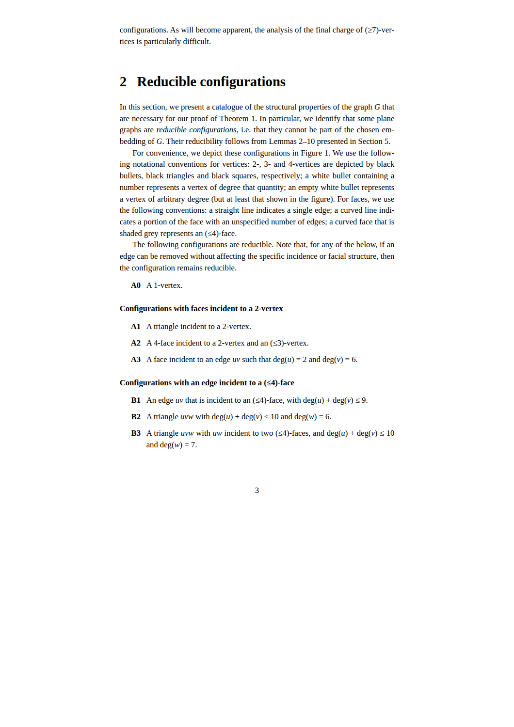configurations. As will become apparent, the analysis of the final charge of (≥7)-vertices is particularly difficult.
2 Reducible configurations
In this section, we present a catalogue of the structural properties of the graph G that are necessary for our proof of Theorem 1. In particular, we identify that some plane graphs are reducible configurations, i.e. that they cannot be part of the chosen embedding of G. Their reducibility follows from Lemmas 2–10 presented in Section 5.
For convenience, we depict these configurations in Figure 1. We use the following notational conventions for vertices: 2-, 3- and 4-vertices are depicted by black bullets, black triangles and black squares, respectively; a white bullet containing a number represents a vertex of degree that quantity; an empty white bullet represents a vertex of arbitrary degree (but at least that shown in the figure). For faces, we use the following conventions: a straight line indicates a single edge; a curved line indicates a portion of the face with an unspecified number of edges; a curved face that is shaded grey represents an (≤4)-face.
The following configurations are reducible. Note that, for any of the below, if an edge can be removed without affecting the specific incidence or facial structure, then the configuration remains reducible.
A0
A 1-vertex.
Configurations with faces incident to a 2-vertex
A1
A triangle incident to a 2-vertex.
A2
A 4-face incident to a 2-vertex and an (≤3)-vertex.
A3
A face incident to an edge uv such that deg(u) = 2 and deg(v) = 6.
Configurations with an edge incident to a (≤4)-face
B1
An edge uv that is incident to an (≤4)-face, with deg(u) + deg(v) ≤ 9.
B2
A triangle uvw with deg(u) + deg(v) ≤ 10 and deg(w) = 6.
B3
A triangle uvw with uw incident to two (≤4)-faces, and deg(u) + deg(v) ≤ 10 and deg(w) = 7.
3